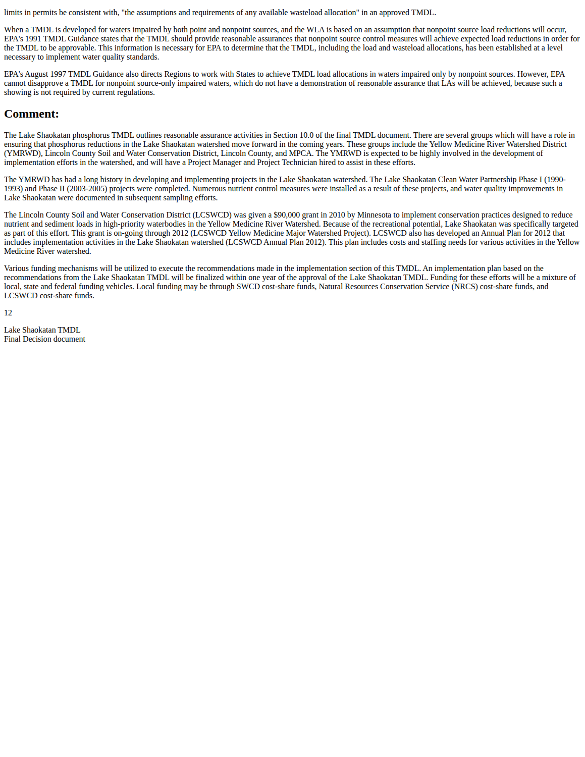limits in permits be consistent with, "the assumptions and requirements of any available wasteload allocation" in an approved TMDL.
When a TMDL is developed for waters impaired by both point and nonpoint sources, and the WLA is based on an assumption that nonpoint source load reductions will occur, EPA's 1991 TMDL Guidance states that the TMDL should provide reasonable assurances that nonpoint source control measures will achieve expected load reductions in order for the TMDL to be approvable. This information is necessary for EPA to determine that the TMDL, including the load and wasteload allocations, has been established at a level necessary to implement water quality standards.
EPA's August 1997 TMDL Guidance also directs Regions to work with States to achieve TMDL load allocations in waters impaired only by nonpoint sources. However, EPA cannot disapprove a TMDL for nonpoint source-only impaired waters, which do not have a demonstration of reasonable assurance that LAs will be achieved, because such a showing is not required by current regulations.
Comment:
The Lake Shaokatan phosphorus TMDL outlines reasonable assurance activities in Section 10.0 of the final TMDL document. There are several groups which will have a role in ensuring that phosphorus reductions in the Lake Shaokatan watershed move forward in the coming years. These groups include the Yellow Medicine River Watershed District (YMRWD), Lincoln County Soil and Water Conservation District, Lincoln County, and MPCA. The YMRWD is expected to be highly involved in the development of implementation efforts in the watershed, and will have a Project Manager and Project Technician hired to assist in these efforts.
The YMRWD has had a long history in developing and implementing projects in the Lake Shaokatan watershed. The Lake Shaokatan Clean Water Partnership Phase I (1990-1993) and Phase II (2003-2005) projects were completed. Numerous nutrient control measures were installed as a result of these projects, and water quality improvements in Lake Shaokatan were documented in subsequent sampling efforts.
The Lincoln County Soil and Water Conservation District (LCSWCD) was given a $90,000 grant in 2010 by Minnesota to implement conservation practices designed to reduce nutrient and sediment loads in high-priority waterbodies in the Yellow Medicine River Watershed. Because of the recreational potential, Lake Shaokatan was specifically targeted as part of this effort. This grant is on-going through 2012 (LCSWCD Yellow Medicine Major Watershed Project). LCSWCD also has developed an Annual Plan for 2012 that includes implementation activities in the Lake Shaokatan watershed (LCSWCD Annual Plan 2012). This plan includes costs and staffing needs for various activities in the Yellow Medicine River watershed.
Various funding mechanisms will be utilized to execute the recommendations made in the implementation section of this TMDL. An implementation plan based on the recommendations from the Lake Shaokatan TMDL will be finalized within one year of the approval of the Lake Shaokatan TMDL. Funding for these efforts will be a mixture of local, state and federal funding vehicles. Local funding may be through SWCD cost-share funds, Natural Resources Conservation Service (NRCS) cost-share funds, and LCSWCD cost-share funds.
12
Lake Shaokatan TMDL
Final Decision document